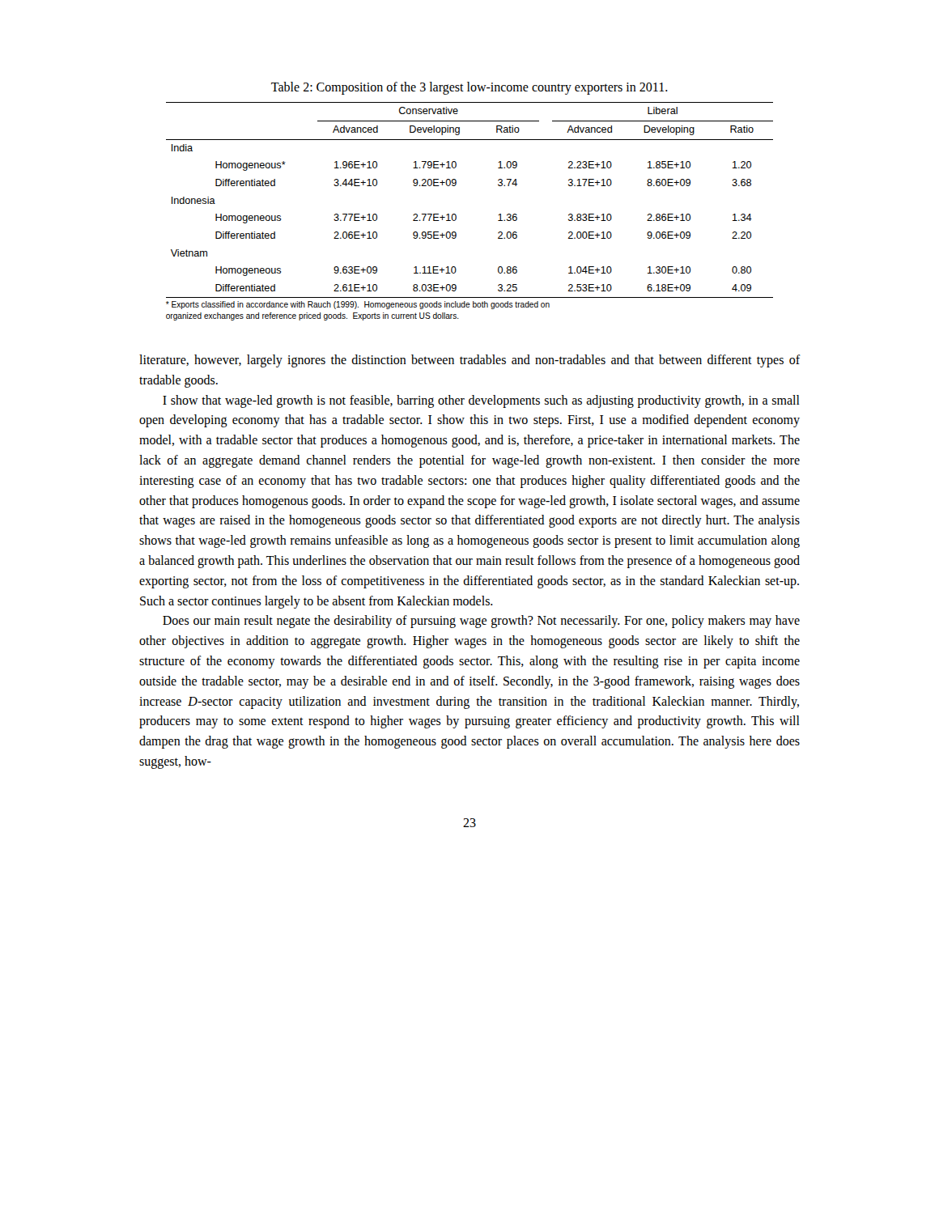Table 2: Composition of the 3 largest low-income country exporters in 2011.
| | | Conservative | | Liberal |
| --- | --- | --- | --- | --- |
| | | Advanced | Developing | Ratio | | Advanced | Developing | Ratio |
| India | | | | | | | |
| | Homogeneous* | 1.96E+10 | 1.79E+10 | 1.09 | | 2.23E+10 | 1.85E+10 | 1.20 |
| | Differentiated | 3.44E+10 | 9.20E+09 | 3.74 | | 3.17E+10 | 8.60E+09 | 3.68 |
| Indonesia | | | | | | | |
| | Homogeneous | 3.77E+10 | 2.77E+10 | 1.36 | | 3.83E+10 | 2.86E+10 | 1.34 |
| | Differentiated | 2.06E+10 | 9.95E+09 | 2.06 | | 2.00E+10 | 9.06E+09 | 2.20 |
| Vietnam | | | | | | | |
| | Homogeneous | 9.63E+09 | 1.11E+10 | 0.86 | | 1.04E+10 | 1.30E+10 | 0.80 |
| | Differentiated | 2.61E+10 | 8.03E+09 | 3.25 | | 2.53E+10 | 6.18E+09 | 4.09 |
* Exports classified in accordance with Rauch (1999). Homogeneous goods include both goods traded on
organized exchanges and reference priced goods. Exports in current US dollars.
literature, however, largely ignores the distinction between tradables and non-tradables and that between different types of tradable goods.
I show that wage-led growth is not feasible, barring other developments such as adjusting productivity growth, in a small open developing economy that has a tradable sector. I show this in two steps. First, I use a modified dependent economy model, with a tradable sector that produces a homogenous good, and is, therefore, a price-taker in international markets. The lack of an aggregate demand channel renders the potential for wage-led growth non-existent. I then consider the more interesting case of an economy that has two tradable sectors: one that produces higher quality differentiated goods and the other that produces homogenous goods. In order to expand the scope for wage-led growth, I isolate sectoral wages, and assume that wages are raised in the homogeneous goods sector so that differentiated good exports are not directly hurt. The analysis shows that wage-led growth remains unfeasible as long as a homogeneous goods sector is present to limit accumulation along a balanced growth path. This underlines the observation that our main result follows from the presence of a homogeneous good exporting sector, not from the loss of competitiveness in the differentiated goods sector, as in the standard Kaleckian set-up. Such a sector continues largely to be absent from Kaleckian models.
Does our main result negate the desirability of pursuing wage growth? Not necessarily. For one, policy makers may have other objectives in addition to aggregate growth. Higher wages in the homogeneous goods sector are likely to shift the structure of the economy towards the differentiated goods sector. This, along with the resulting rise in per capita income outside the tradable sector, may be a desirable end in and of itself. Secondly, in the 3-good framework, raising wages does increase D-sector capacity utilization and investment during the transition in the traditional Kaleckian manner. Thirdly, producers may to some extent respond to higher wages by pursuing greater efficiency and productivity growth. This will dampen the drag that wage growth in the homogeneous good sector places on overall accumulation. The analysis here does suggest, how-
23